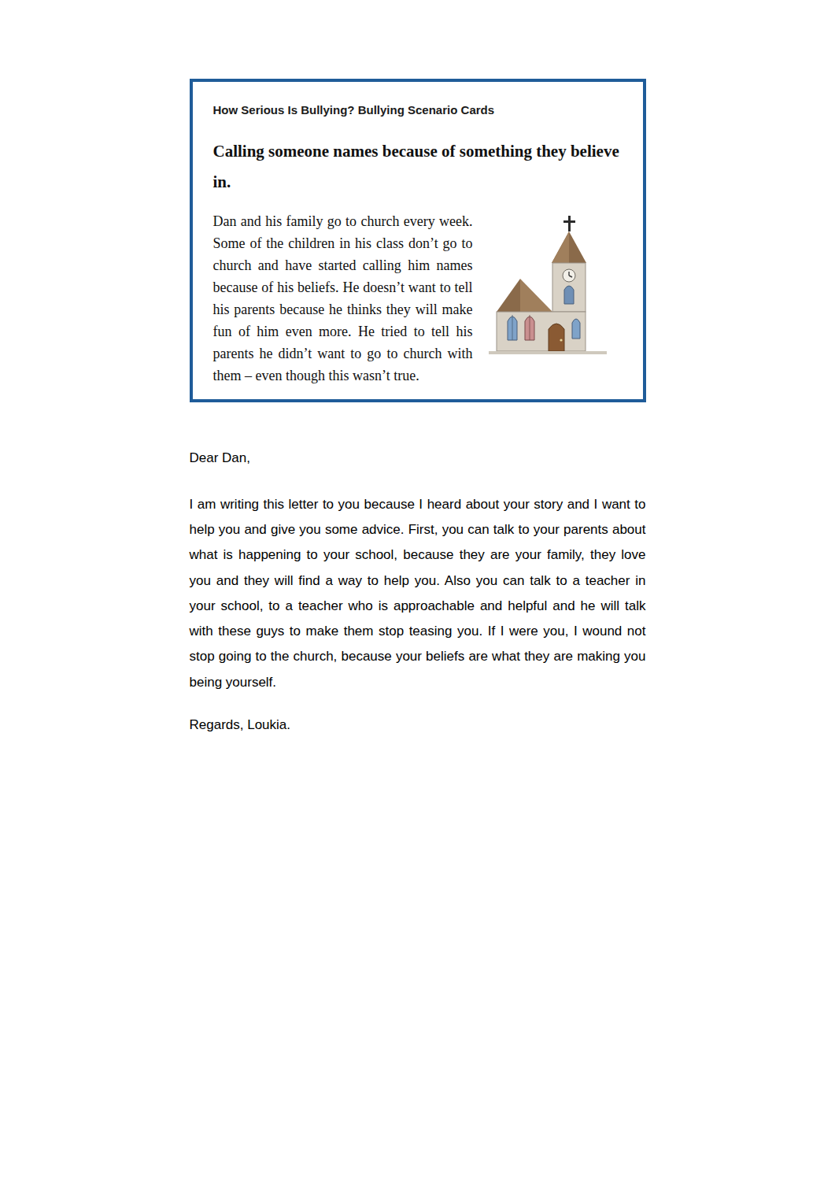How Serious Is Bullying? Bullying Scenario Cards
Calling someone names because of something they believe in.
Dan and his family go to church every week. Some of the children in his class don’t go to church and have started calling him names because of his beliefs. He doesn’t want to tell his parents because he thinks they will make fun of him even more. He tried to tell his parents he didn’t want to go to church with them – even though this wasn’t true.
Dear Dan,
I am writing this letter to you because I heard about your story and I want to help you and give you some advice. First, you can talk to your parents about what is happening to your school, because they are your family, they love you and they will find a way to help you. Also you can talk to a teacher in your school, to a teacher who is approachable and helpful and he will talk with these guys to make them stop teasing you. If I were you, I wound not stop going to the church, because your beliefs are what they are making you being yourself.
Regards, Loukia.